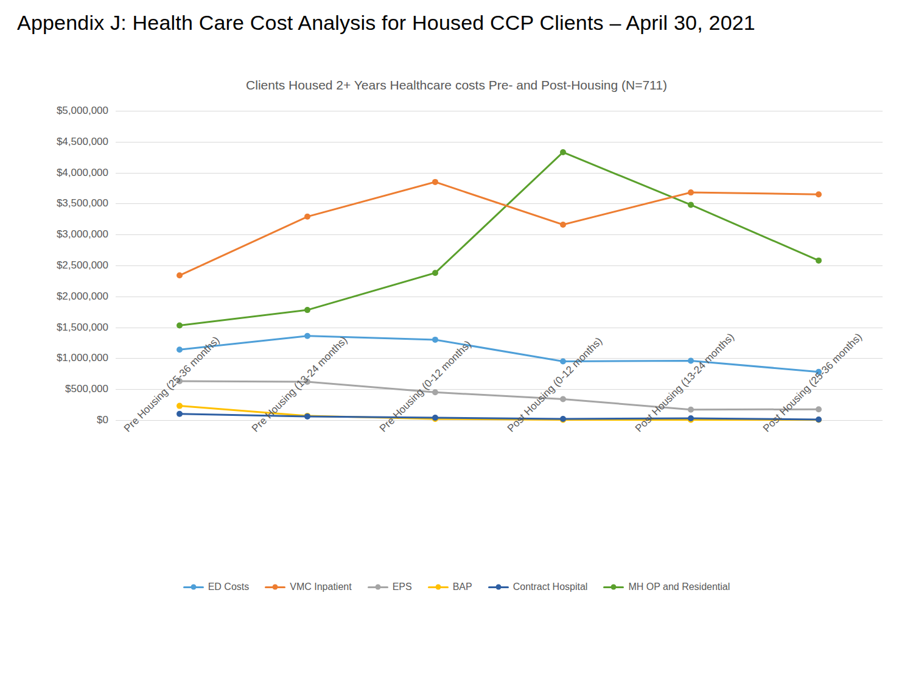Appendix J: Health Care Cost Analysis for Housed CCP Clients – April 30, 2021
Clients Housed 2+ Years Healthcare costs Pre- and Post-Housing (N=711)
$5,000,000
$4,500,000
$4,000,000
$3,500,000
$3,000,000
$2,500,000
$2,000,000
$1,500,000
$1,000,000
$500,000
$0
Pre Housing (25-36 months)
Pre Housing (13-24 months)
Pre Housing (0-12 months)
Post Housing (0-12 months)
Post Housing (13-24 months)
Post Housing (25-36 months)
ED Costs
VMC Inpatient
EPS
BAP
Contract Hospital
MH OP and Residential